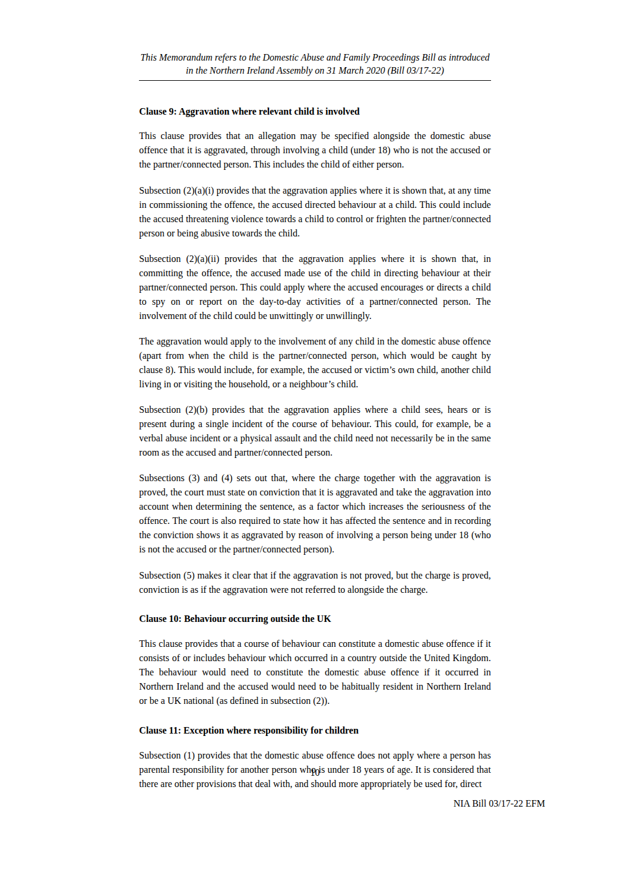This Memorandum refers to the Domestic Abuse and Family Proceedings Bill as introduced
in the Northern Ireland Assembly on 31 March 2020 (Bill 03/17-22)
Clause 9: Aggravation where relevant child is involved
This clause provides that an allegation may be specified alongside the domestic abuse offence that it is aggravated, through involving a child (under 18) who is not the accused or the partner/connected person. This includes the child of either person.
Subsection (2)(a)(i) provides that the aggravation applies where it is shown that, at any time in commissioning the offence, the accused directed behaviour at a child. This could include the accused threatening violence towards a child to control or frighten the partner/connected person or being abusive towards the child.
Subsection (2)(a)(ii) provides that the aggravation applies where it is shown that, in committing the offence, the accused made use of the child in directing behaviour at their partner/connected person. This could apply where the accused encourages or directs a child to spy on or report on the day-to-day activities of a partner/connected person. The involvement of the child could be unwittingly or unwillingly.
The aggravation would apply to the involvement of any child in the domestic abuse offence (apart from when the child is the partner/connected person, which would be caught by clause 8). This would include, for example, the accused or victim’s own child, another child living in or visiting the household, or a neighbour’s child.
Subsection (2)(b) provides that the aggravation applies where a child sees, hears or is present during a single incident of the course of behaviour. This could, for example, be a verbal abuse incident or a physical assault and the child need not necessarily be in the same room as the accused and partner/connected person.
Subsections (3) and (4) sets out that, where the charge together with the aggravation is proved, the court must state on conviction that it is aggravated and take the aggravation into account when determining the sentence, as a factor which increases the seriousness of the offence. The court is also required to state how it has affected the sentence and in recording the conviction shows it as aggravated by reason of involving a person being under 18 (who is not the accused or the partner/connected person).
Subsection (5) makes it clear that if the aggravation is not proved, but the charge is proved, conviction is as if the aggravation were not referred to alongside the charge.
Clause 10: Behaviour occurring outside the UK
This clause provides that a course of behaviour can constitute a domestic abuse offence if it consists of or includes behaviour which occurred in a country outside the United Kingdom. The behaviour would need to constitute the domestic abuse offence if it occurred in Northern Ireland and the accused would need to be habitually resident in Northern Ireland or be a UK national (as defined in subsection (2)).
Clause 11: Exception where responsibility for children
Subsection (1) provides that the domestic abuse offence does not apply where a person has parental responsibility for another person who is under 18 years of age. It is considered that there are other provisions that deal with, and should more appropriately be used for, direct
10
NIA Bill 03/17-22 EFM